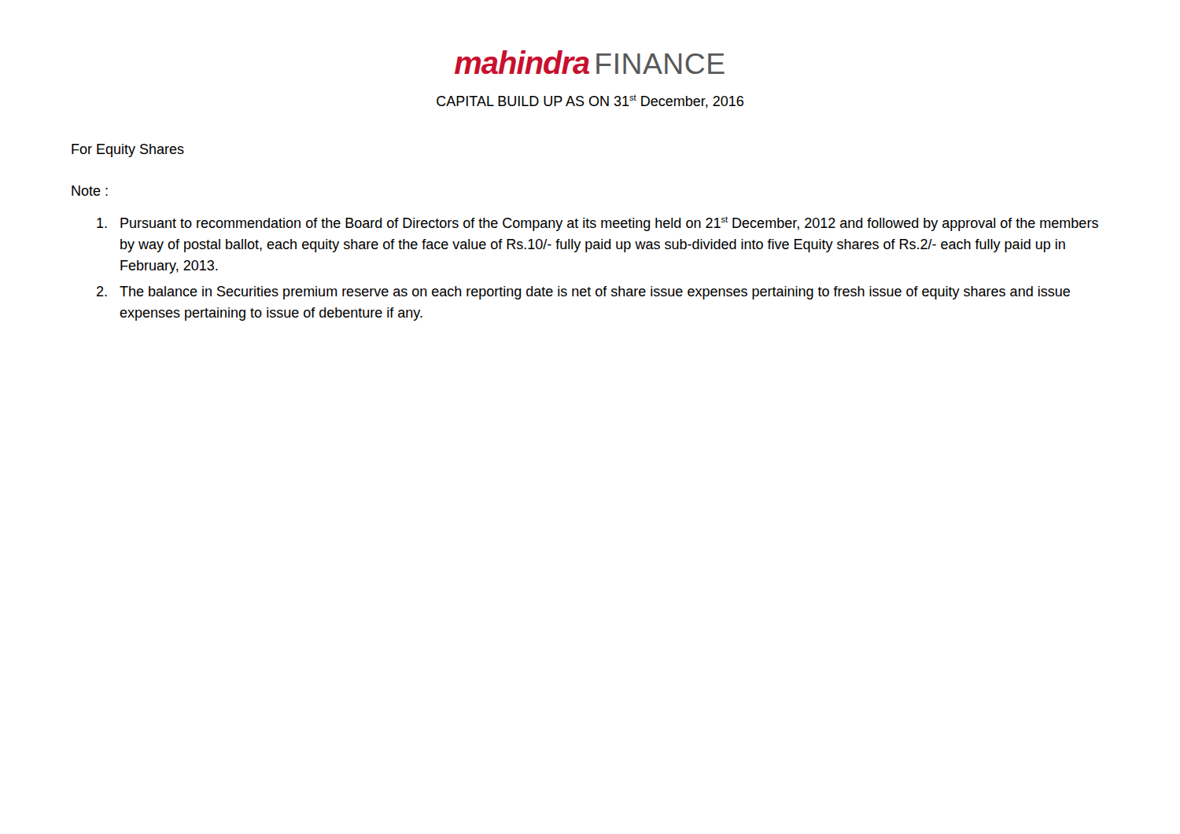mahindra FINANCE
CAPITAL BUILD UP AS ON 31st December, 2016
For Equity Shares
Note :
Pursuant to recommendation of the Board of Directors of the Company at its meeting held on 21st December, 2012 and followed by approval of the members by way of postal ballot, each equity share of the face value of Rs.10/- fully paid up was sub-divided into five Equity shares of Rs.2/- each fully paid up in February, 2013.
The balance in Securities premium reserve as on each reporting date is net of share issue expenses pertaining to fresh issue of equity shares and issue expenses pertaining to issue of debenture if any.